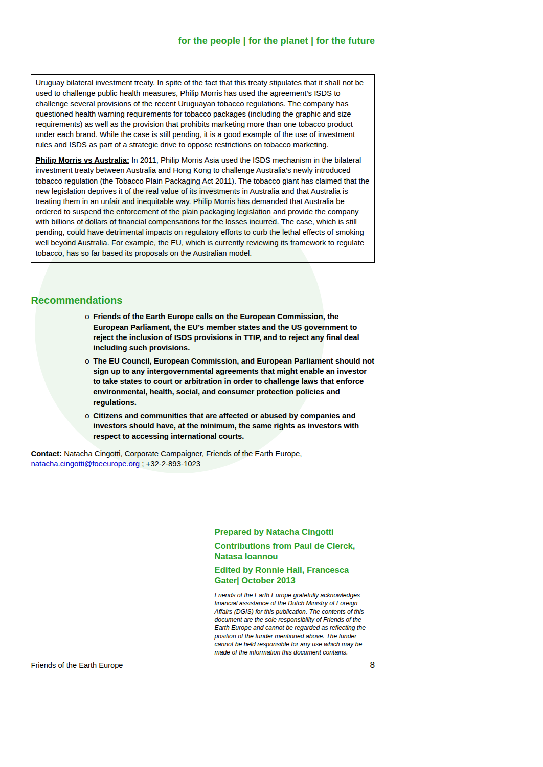for the people | for the planet | for the future
Uruguay bilateral investment treaty. In spite of the fact that this treaty stipulates that it shall not be used to challenge public health measures, Philip Morris has used the agreement’s ISDS to challenge several provisions of the recent Uruguayan tobacco regulations. The company has questioned health warning requirements for tobacco packages (including the graphic and size requirements) as well as the provision that prohibits marketing more than one tobacco product under each brand. While the case is still pending, it is a good example of the use of investment rules and ISDS as part of a strategic drive to oppose restrictions on tobacco marketing.
Philip Morris vs Australia: In 2011, Philip Morris Asia used the ISDS mechanism in the bilateral investment treaty between Australia and Hong Kong to challenge Australia’s newly introduced tobacco regulation (the Tobacco Plain Packaging Act 2011). The tobacco giant has claimed that the new legislation deprives it of the real value of its investments in Australia and that Australia is treating them in an unfair and inequitable way. Philip Morris has demanded that Australia be ordered to suspend the enforcement of the plain packaging legislation and provide the company with billions of dollars of financial compensations for the losses incurred. The case, which is still pending, could have detrimental impacts on regulatory efforts to curb the lethal effects of smoking well beyond Australia. For example, the EU, which is currently reviewing its framework to regulate tobacco, has so far based its proposals on the Australian model.
Recommendations
Friends of the Earth Europe calls on the European Commission, the European Parliament, the EU’s member states and the US government to reject the inclusion of ISDS provisions in TTIP, and to reject any final deal including such provisions.
The EU Council, European Commission, and European Parliament should not sign up to any intergovernmental agreements that might enable an investor to take states to court or arbitration in order to challenge laws that enforce environmental, health, social, and consumer protection policies and regulations.
Citizens and communities that are affected or abused by companies and investors should have, at the minimum, the same rights as investors with respect to accessing international courts.
Contact: Natacha Cingotti, Corporate Campaigner, Friends of the Earth Europe, natacha.cingotti@foeeurope.org ; +32-2-893-1023
Prepared by Natacha Cingotti
Contributions from Paul de Clerck, Natasa Ioannou
Edited by Ronnie Hall, Francesca Gater| October 2013
Friends of the Earth Europe gratefully acknowledges financial assistance of the Dutch Ministry of Foreign Affairs (DGIS) for this publication. The contents of this document are the sole responsibility of Friends of the Earth Europe and cannot be regarded as reflecting the position of the funder mentioned above. The funder cannot be held responsible for any use which may be made of the information this document contains.
Friends of the Earth Europe 8